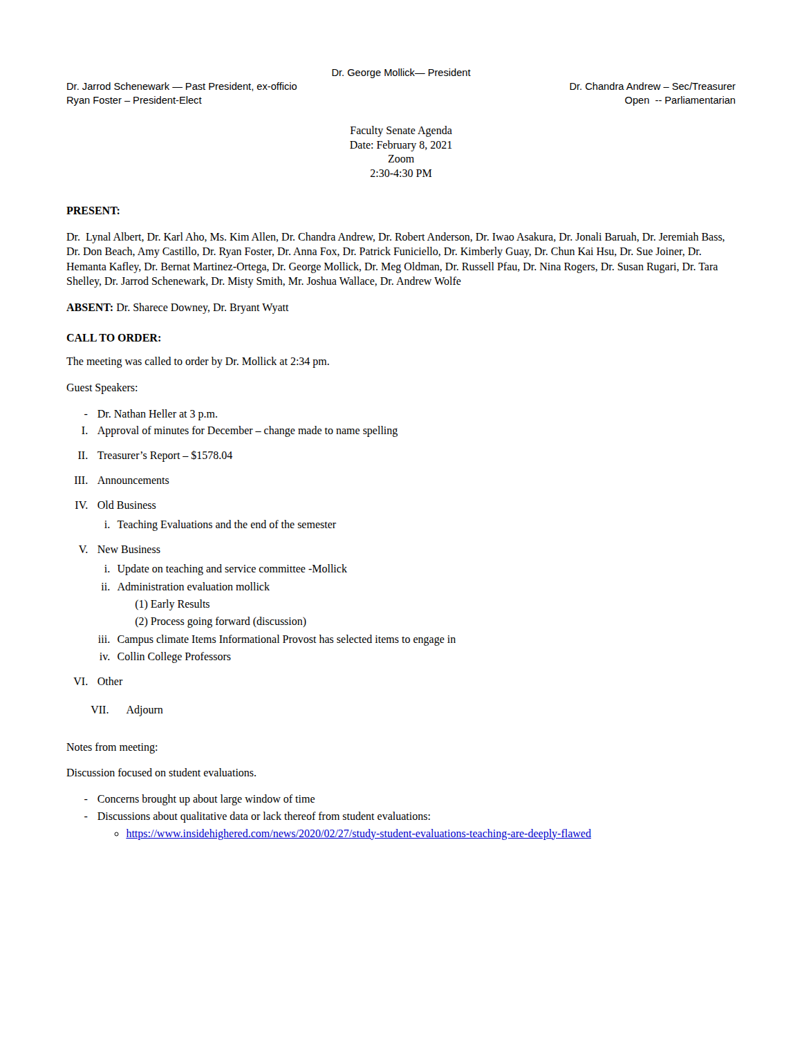Dr. George Mollick— President
Dr. Jarrod Schenewark — Past President, ex-officio Dr. Chandra Andrew – Sec/Treasurer
Ryan Foster – President-Elect Open -- Parliamentarian
Faculty Senate Agenda
Date: February 8, 2021
Zoom
2:30-4:30 PM
PRESENT:
Dr. Lynal Albert, Dr. Karl Aho, Ms. Kim Allen, Dr. Chandra Andrew, Dr. Robert Anderson, Dr. Iwao Asakura, Dr. Jonali Baruah, Dr. Jeremiah Bass, Dr. Don Beach, Amy Castillo, Dr. Ryan Foster, Dr. Anna Fox, Dr. Patrick Funiciello, Dr. Kimberly Guay, Dr. Chun Kai Hsu, Dr. Sue Joiner, Dr. Hemanta Kafley, Dr. Bernat Martinez-Ortega, Dr. George Mollick, Dr. Meg Oldman, Dr. Russell Pfau, Dr. Nina Rogers, Dr. Susan Rugari, Dr. Tara Shelley, Dr. Jarrod Schenewark, Dr. Misty Smith, Mr. Joshua Wallace, Dr. Andrew Wolfe
ABSENT: Dr. Sharece Downey, Dr. Bryant Wyatt
Call to Order:
The meeting was called to order by Dr. Mollick at 2:34 pm.
Guest Speakers:
Dr. Nathan Heller at 3 p.m.
Approval of minutes for December – change made to name spelling
Treasurer’s Report – $1578.04
Announcements
Old Business
Teaching Evaluations and the end of the semester
New Business
Update on teaching and service committee -Mollick
Administration evaluation mollick
Early Results
Process going forward (discussion)
Campus climate Items Informational Provost has selected items to engage in
Collin College Professors
Other
VII. Adjourn
Notes from meeting:
Discussion focused on student evaluations.
Concerns brought up about large window of time
Discussions about qualitative data or lack thereof from student evaluations:
https://www.insidehighered.com/news/2020/02/27/study-student-evaluations-teaching-are-deeply-flawed